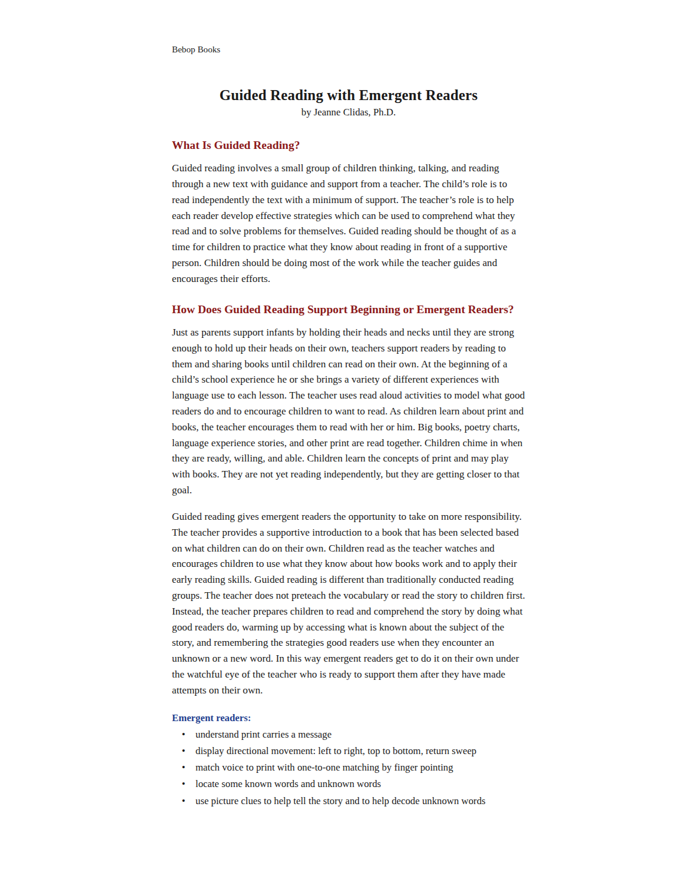Bebop Books
Guided Reading with Emergent Readers
by Jeanne Clidas, Ph.D.
What Is Guided Reading?
Guided reading involves a small group of children thinking, talking, and reading through a new text with guidance and support from a teacher. The child’s role is to read independently the text with a minimum of support. The teacher’s role is to help each reader develop effective strategies which can be used to comprehend what they read and to solve problems for themselves. Guided reading should be thought of as a time for children to practice what they know about reading in front of a supportive person. Children should be doing most of the work while the teacher guides and encourages their efforts.
How Does Guided Reading Support Beginning or Emergent Readers?
Just as parents support infants by holding their heads and necks until they are strong enough to hold up their heads on their own, teachers support readers by reading to them and sharing books until children can read on their own. At the beginning of a child’s school experience he or she brings a variety of different experiences with language use to each lesson. The teacher uses read aloud activities to model what good readers do and to encourage children to want to read. As children learn about print and books, the teacher encourages them to read with her or him. Big books, poetry charts, language experience stories, and other print are read together. Children chime in when they are ready, willing, and able. Children learn the concepts of print and may play with books. They are not yet reading independently, but they are getting closer to that goal.
Guided reading gives emergent readers the opportunity to take on more responsibility. The teacher provides a supportive introduction to a book that has been selected based on what children can do on their own. Children read as the teacher watches and encourages children to use what they know about how books work and to apply their early reading skills. Guided reading is different than traditionally conducted reading groups. The teacher does not preteach the vocabulary or read the story to children first. Instead, the teacher prepares children to read and comprehend the story by doing what good readers do, warming up by accessing what is known about the subject of the story, and remembering the strategies good readers use when they encounter an unknown or a new word. In this way emergent readers get to do it on their own under the watchful eye of the teacher who is ready to support them after they have made attempts on their own.
Emergent readers:
understand print carries a message
display directional movement: left to right, top to bottom, return sweep
match voice to print with one-to-one matching by finger pointing
locate some known words and unknown words
use picture clues to help tell the story and to help decode unknown words